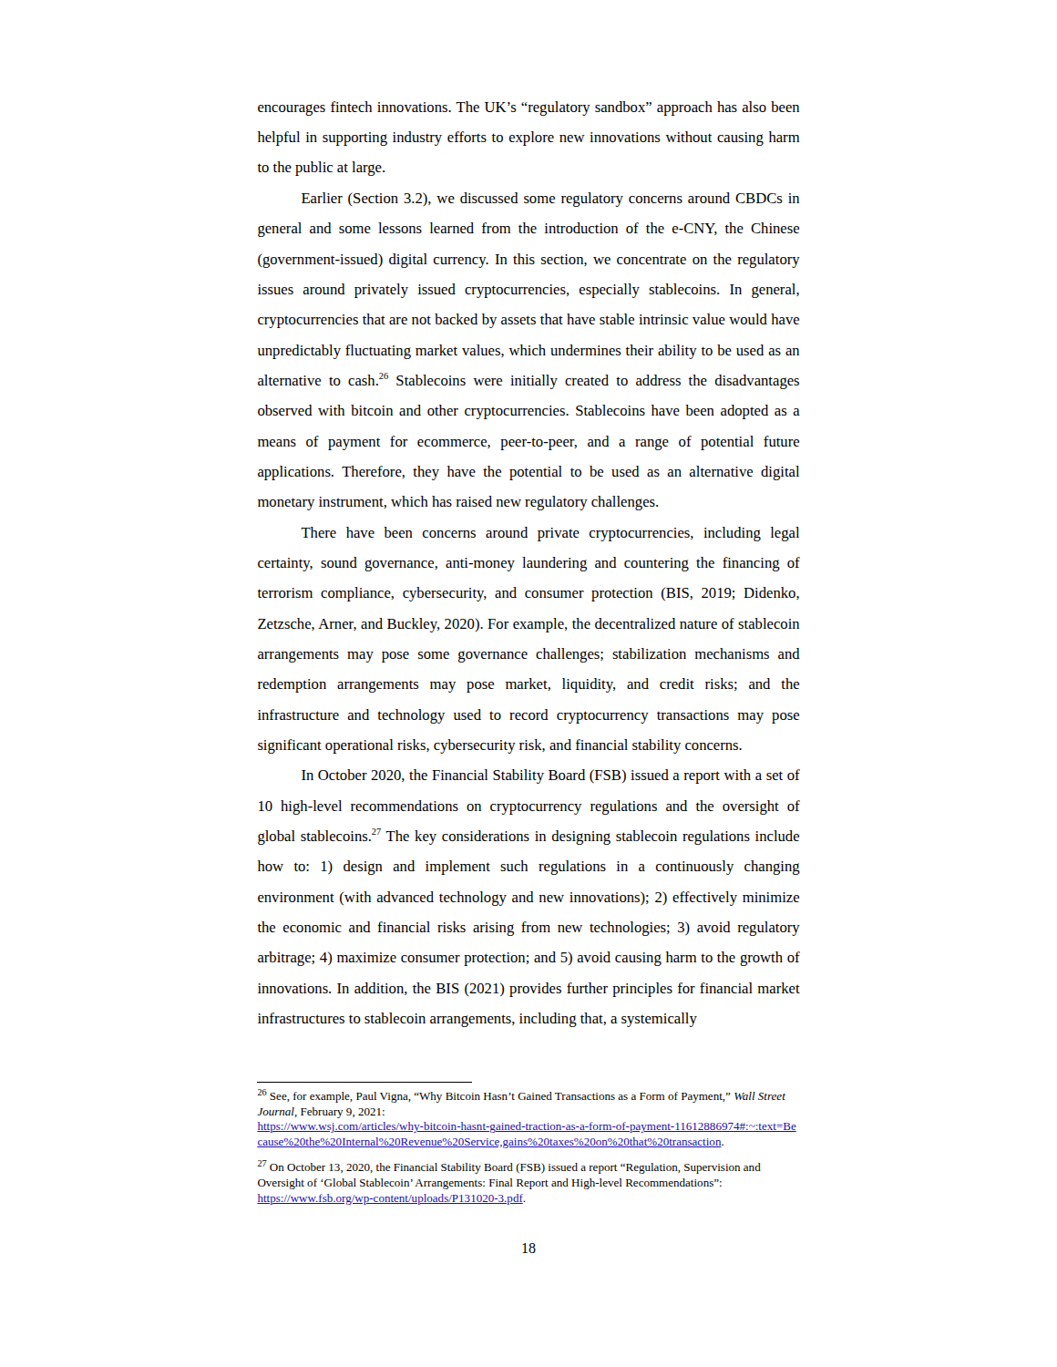encourages fintech innovations. The UK’s “regulatory sandbox” approach has also been helpful in supporting industry efforts to explore new innovations without causing harm to the public at large.
Earlier (Section 3.2), we discussed some regulatory concerns around CBDCs in general and some lessons learned from the introduction of the e-CNY, the Chinese (government-issued) digital currency. In this section, we concentrate on the regulatory issues around privately issued cryptocurrencies, especially stablecoins. In general, cryptocurrencies that are not backed by assets that have stable intrinsic value would have unpredictably fluctuating market values, which undermines their ability to be used as an alternative to cash.26 Stablecoins were initially created to address the disadvantages observed with bitcoin and other cryptocurrencies. Stablecoins have been adopted as a means of payment for ecommerce, peer-to-peer, and a range of potential future applications. Therefore, they have the potential to be used as an alternative digital monetary instrument, which has raised new regulatory challenges.
There have been concerns around private cryptocurrencies, including legal certainty, sound governance, anti-money laundering and countering the financing of terrorism compliance, cybersecurity, and consumer protection (BIS, 2019; Didenko, Zetzsche, Arner, and Buckley, 2020). For example, the decentralized nature of stablecoin arrangements may pose some governance challenges; stabilization mechanisms and redemption arrangements may pose market, liquidity, and credit risks; and the infrastructure and technology used to record cryptocurrency transactions may pose significant operational risks, cybersecurity risk, and financial stability concerns.
In October 2020, the Financial Stability Board (FSB) issued a report with a set of 10 high-level recommendations on cryptocurrency regulations and the oversight of global stablecoins.27 The key considerations in designing stablecoin regulations include how to: 1) design and implement such regulations in a continuously changing environment (with advanced technology and new innovations); 2) effectively minimize the economic and financial risks arising from new technologies; 3) avoid regulatory arbitrage; 4) maximize consumer protection; and 5) avoid causing harm to the growth of innovations. In addition, the BIS (2021) provides further principles for financial market infrastructures to stablecoin arrangements, including that, a systemically
26 See, for example, Paul Vigna, “Why Bitcoin Hasn’t Gained Transactions as a Form of Payment,” Wall Street Journal, February 9, 2021:
https://www.wsj.com/articles/why-bitcoin-hasnt-gained-traction-as-a-form-of-payment-11612886974#:~:text=Because%20the%20Internal%20Revenue%20Service,gains%20taxes%20on%20that%20transaction.
27 On October 13, 2020, the Financial Stability Board (FSB) issued a report “Regulation, Supervision and Oversight of ‘Global Stablecoin’ Arrangements: Final Report and High-level Recommendations”:
https://www.fsb.org/wp-content/uploads/P131020-3.pdf.
18